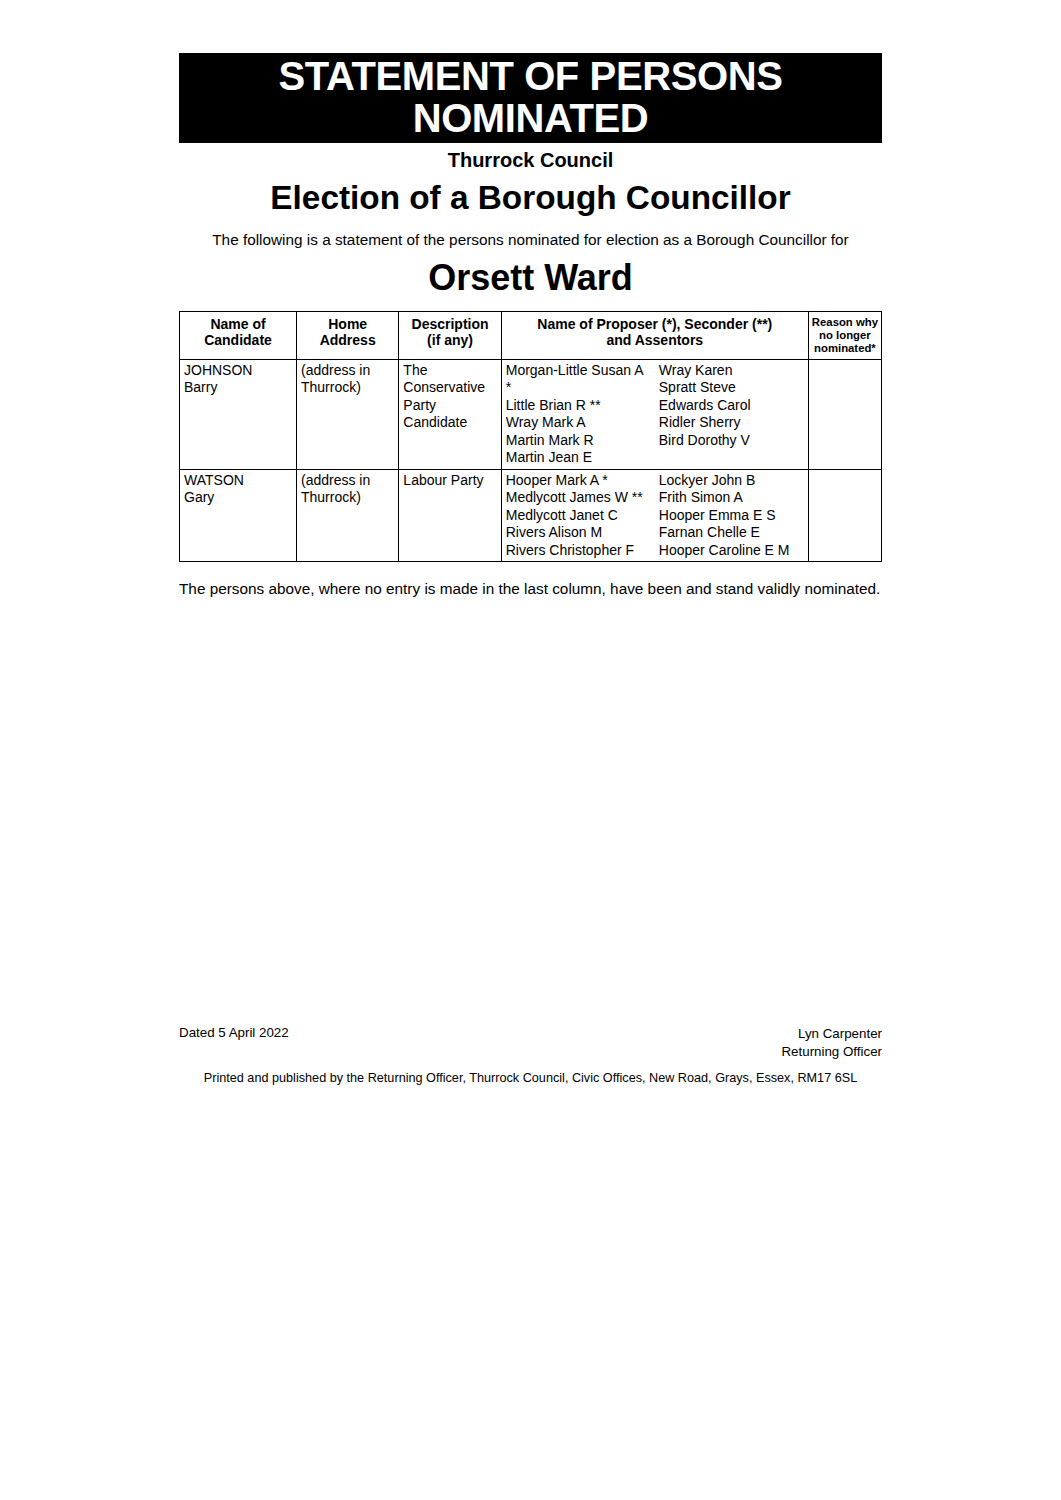STATEMENT OF PERSONS NOMINATED
Thurrock Council
Election of a Borough Councillor
The following is a statement of the persons nominated for election as a Borough Councillor for
Orsett Ward
| Name of Candidate | Home Address | Description (if any) | Name of Proposer (*), Seconder (**) and Assentors | Reason why no longer nominated* |
| --- | --- | --- | --- | --- |
| JOHNSON Barry | (address in Thurrock) | The Conservative Party Candidate | Morgan-Little Susan A * Little Brian R ** Wray Mark A Martin Mark R Martin Jean E | Wray Karen Spratt Steve Edwards Carol Ridler Sherry Bird Dorothy V | |
| WATSON Gary | (address in Thurrock) | Labour Party | Hooper Mark A * Medlycott James W ** Medlycott Janet C Rivers Alison M Rivers Christopher F | Lockyer John B Frith Simon A Hooper Emma E S Farnan Chelle E Hooper Caroline E M | |
The persons above, where no entry is made in the last column, have been and stand validly nominated.
Dated 5 April 2022
Lyn Carpenter
Returning Officer
Printed and published by the Returning Officer, Thurrock Council, Civic Offices, New Road, Grays, Essex, RM17 6SL